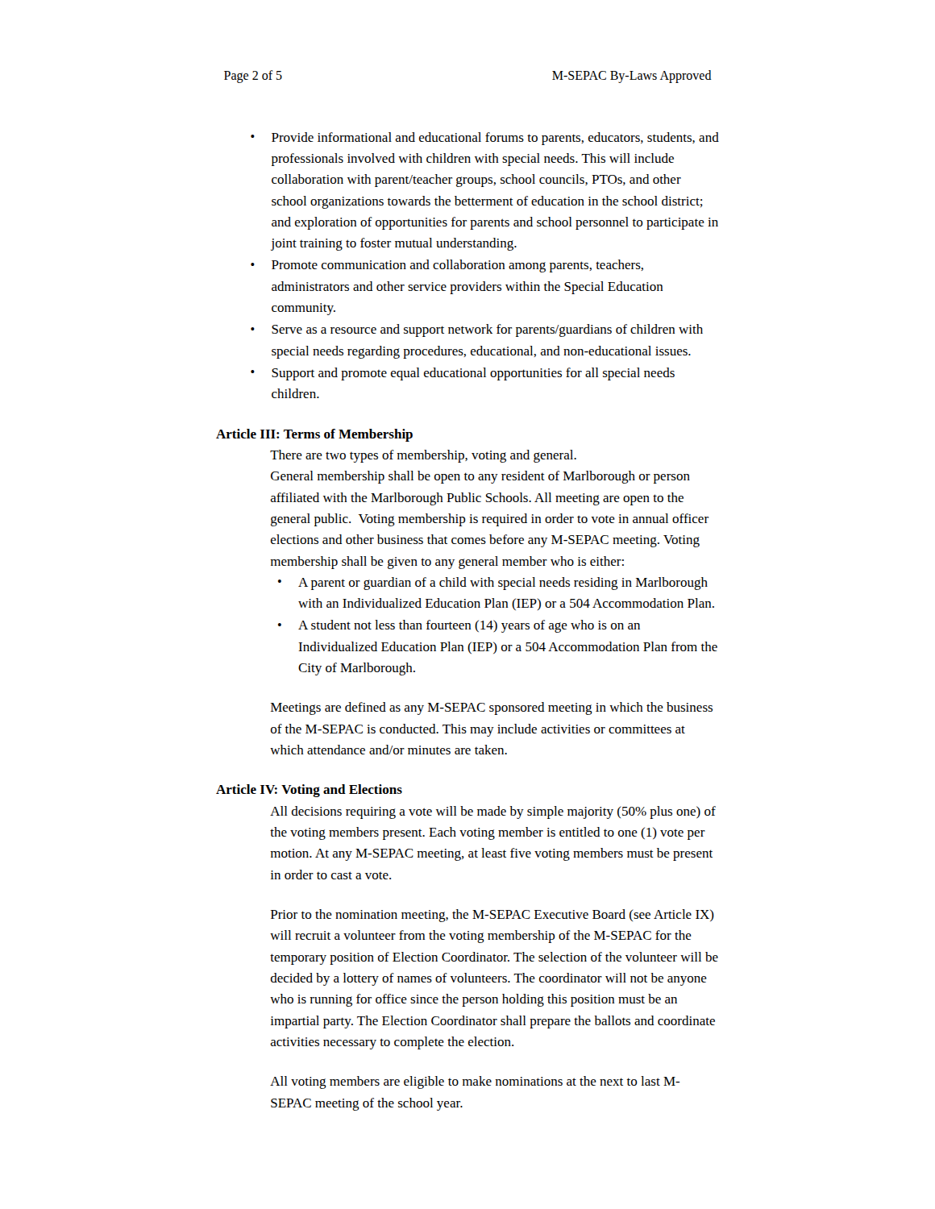Page 2 of 5 M-SEPAC By-Laws Approved
Provide informational and educational forums to parents, educators, students, and professionals involved with children with special needs. This will include collaboration with parent/teacher groups, school councils, PTOs, and other school organizations towards the betterment of education in the school district; and exploration of opportunities for parents and school personnel to participate in joint training to foster mutual understanding.
Promote communication and collaboration among parents, teachers, administrators and other service providers within the Special Education community.
Serve as a resource and support network for parents/guardians of children with special needs regarding procedures, educational, and non-educational issues.
Support and promote equal educational opportunities for all special needs children.
Article III: Terms of Membership
There are two types of membership, voting and general.
General membership shall be open to any resident of Marlborough or person affiliated with the Marlborough Public Schools. All meeting are open to the general public. Voting membership is required in order to vote in annual officer elections and other business that comes before any M-SEPAC meeting. Voting membership shall be given to any general member who is either:
A parent or guardian of a child with special needs residing in Marlborough with an Individualized Education Plan (IEP) or a 504 Accommodation Plan.
A student not less than fourteen (14) years of age who is on an Individualized Education Plan (IEP) or a 504 Accommodation Plan from the City of Marlborough.
Meetings are defined as any M-SEPAC sponsored meeting in which the business of the M-SEPAC is conducted. This may include activities or committees at which attendance and/or minutes are taken.
Article IV: Voting and Elections
All decisions requiring a vote will be made by simple majority (50% plus one) of the voting members present. Each voting member is entitled to one (1) vote per motion. At any M-SEPAC meeting, at least five voting members must be present in order to cast a vote.
Prior to the nomination meeting, the M-SEPAC Executive Board (see Article IX) will recruit a volunteer from the voting membership of the M-SEPAC for the temporary position of Election Coordinator. The selection of the volunteer will be decided by a lottery of names of volunteers. The coordinator will not be anyone who is running for office since the person holding this position must be an impartial party. The Election Coordinator shall prepare the ballots and coordinate activities necessary to complete the election.
All voting members are eligible to make nominations at the next to last M-SEPAC meeting of the school year.